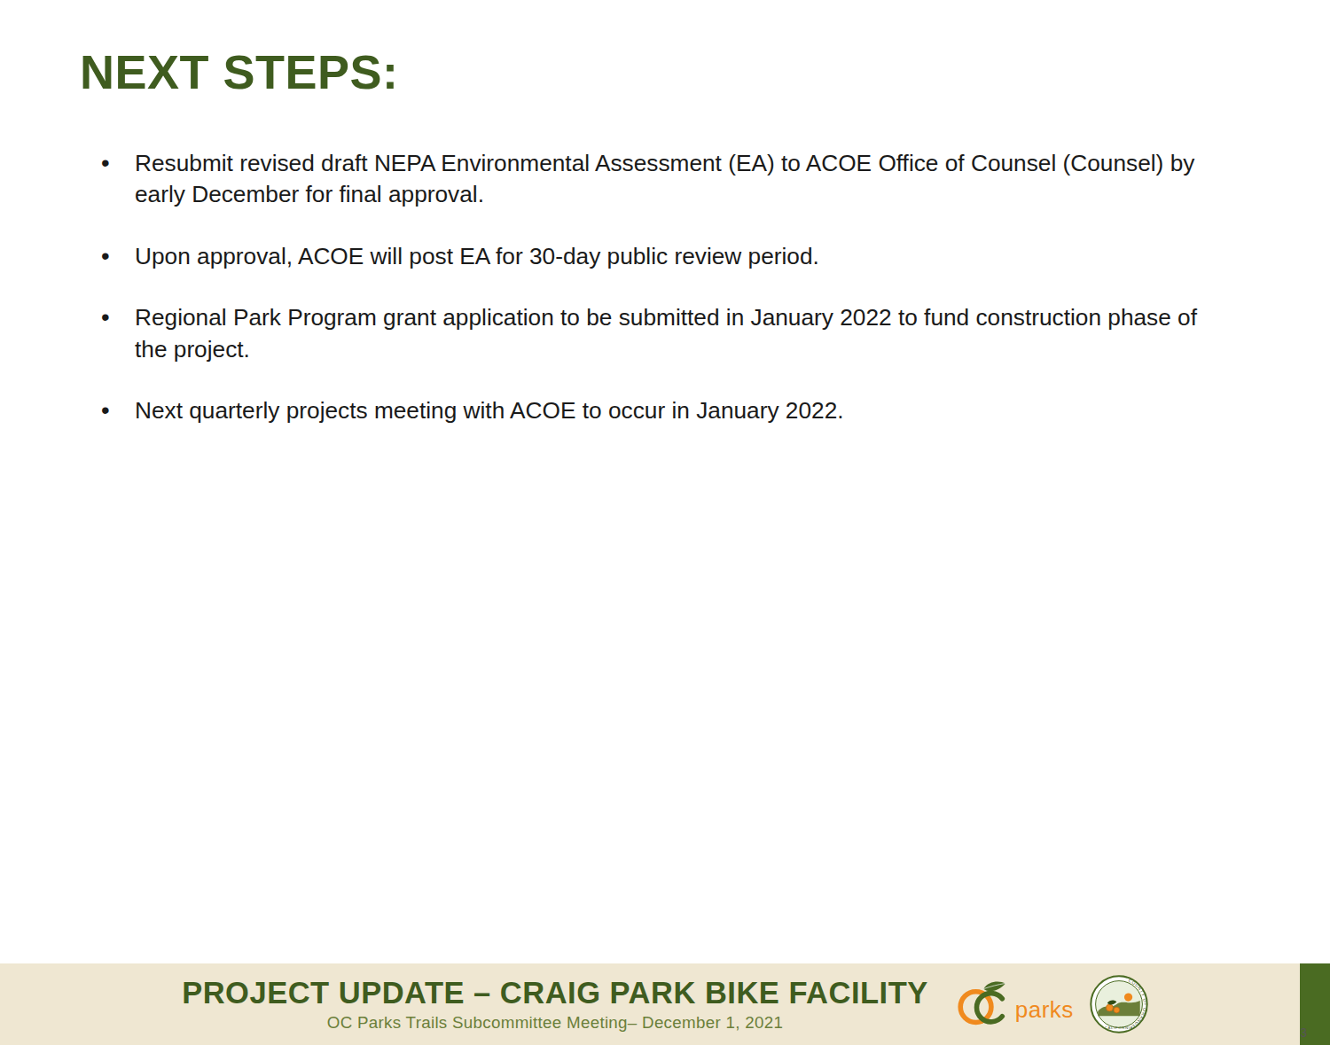Next Steps:
Resubmit revised draft NEPA Environmental Assessment (EA) to ACOE Office of Counsel (Counsel) by early December for final approval.
Upon approval, ACOE will post EA for 30-day public review period.
Regional Park Program grant application to be submitted in January 2022 to fund construction phase of the project.
Next quarterly projects meeting with ACOE to occur in January 2022.
Project Update – Craig Park Bike Facility
OC Parks Trails Subcommittee Meeting– December 1, 2021
parks
COUNTY OF ORANGE CALIFORNIA
3